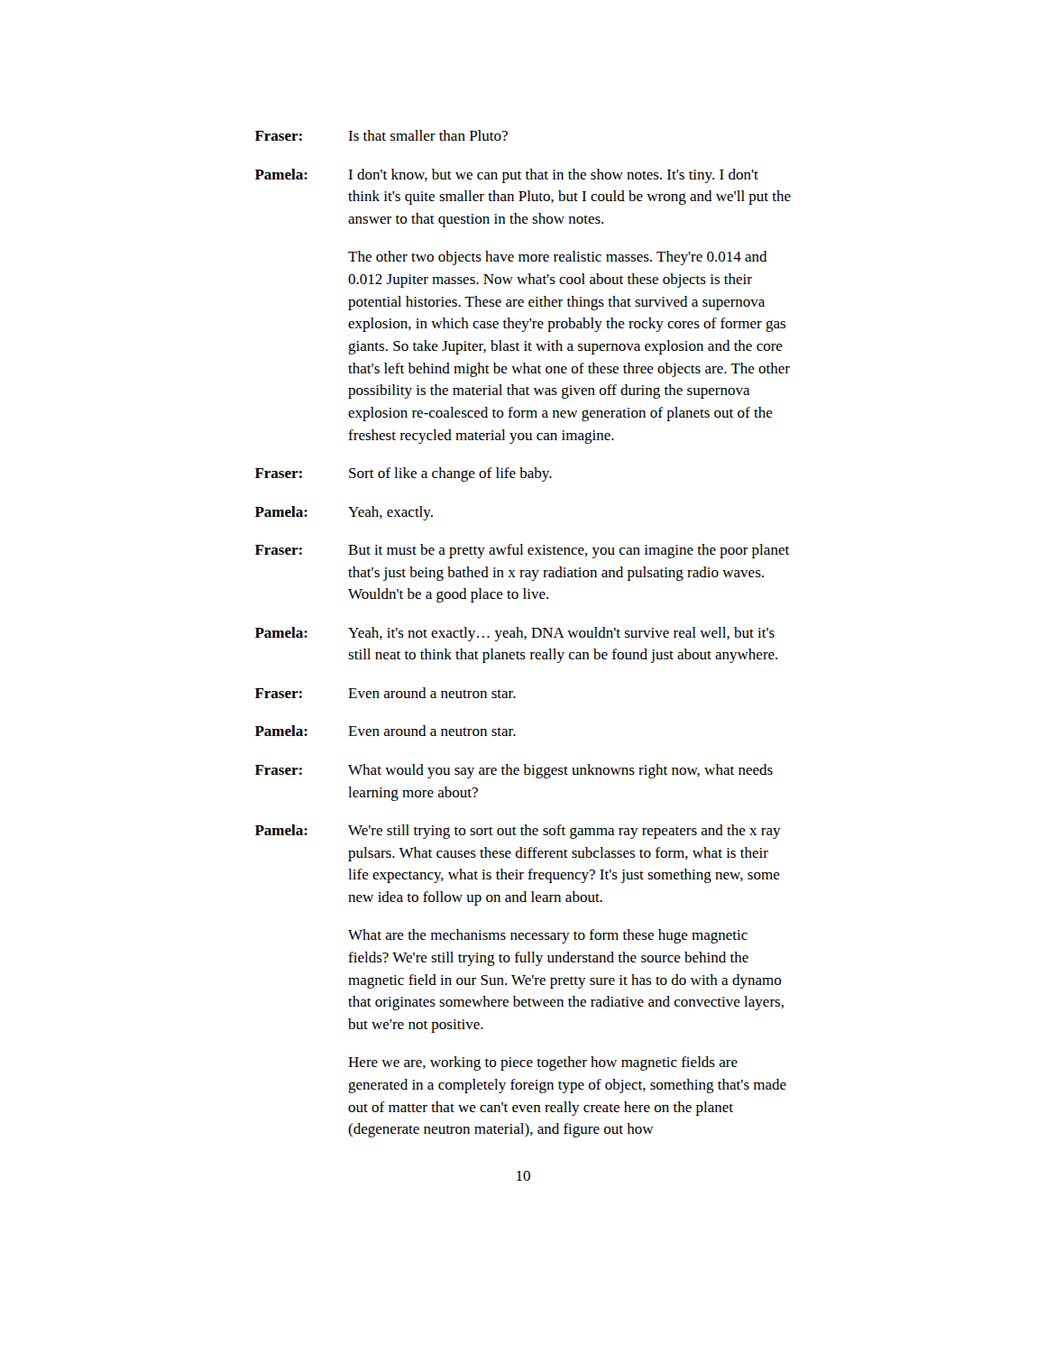Fraser:
Is that smaller than Pluto?
Pamela:
I don't know, but we can put that in the show notes. It's tiny. I don't think it's quite smaller than Pluto, but I could be wrong and we'll put the answer to that question in the show notes.
The other two objects have more realistic masses. They're 0.014 and 0.012 Jupiter masses. Now what's cool about these objects is their potential histories. These are either things that survived a supernova explosion, in which case they're probably the rocky cores of former gas giants. So take Jupiter, blast it with a supernova explosion and the core that's left behind might be what one of these three objects are. The other possibility is the material that was given off during the supernova explosion re-coalesced to form a new generation of planets out of the freshest recycled material you can imagine.
Fraser:
Sort of like a change of life baby.
Pamela:
Yeah, exactly.
Fraser:
But it must be a pretty awful existence, you can imagine the poor planet that's just being bathed in x ray radiation and pulsating radio waves. Wouldn't be a good place to live.
Pamela:
Yeah, it's not exactly… yeah, DNA wouldn't survive real well, but it's still neat to think that planets really can be found just about anywhere.
Fraser:
Even around a neutron star.
Pamela:
Even around a neutron star.
Fraser:
What would you say are the biggest unknowns right now, what needs learning more about?
Pamela:
We're still trying to sort out the soft gamma ray repeaters and the x ray pulsars. What causes these different subclasses to form, what is their life expectancy, what is their frequency? It's just something new, some new idea to follow up on and learn about.
What are the mechanisms necessary to form these huge magnetic fields? We're still trying to fully understand the source behind the magnetic field in our Sun. We're pretty sure it has to do with a dynamo that originates somewhere between the radiative and convective layers, but we're not positive.
Here we are, working to piece together how magnetic fields are generated in a completely foreign type of object, something that's made out of matter that we can't even really create here on the planet (degenerate neutron material), and figure out how
10